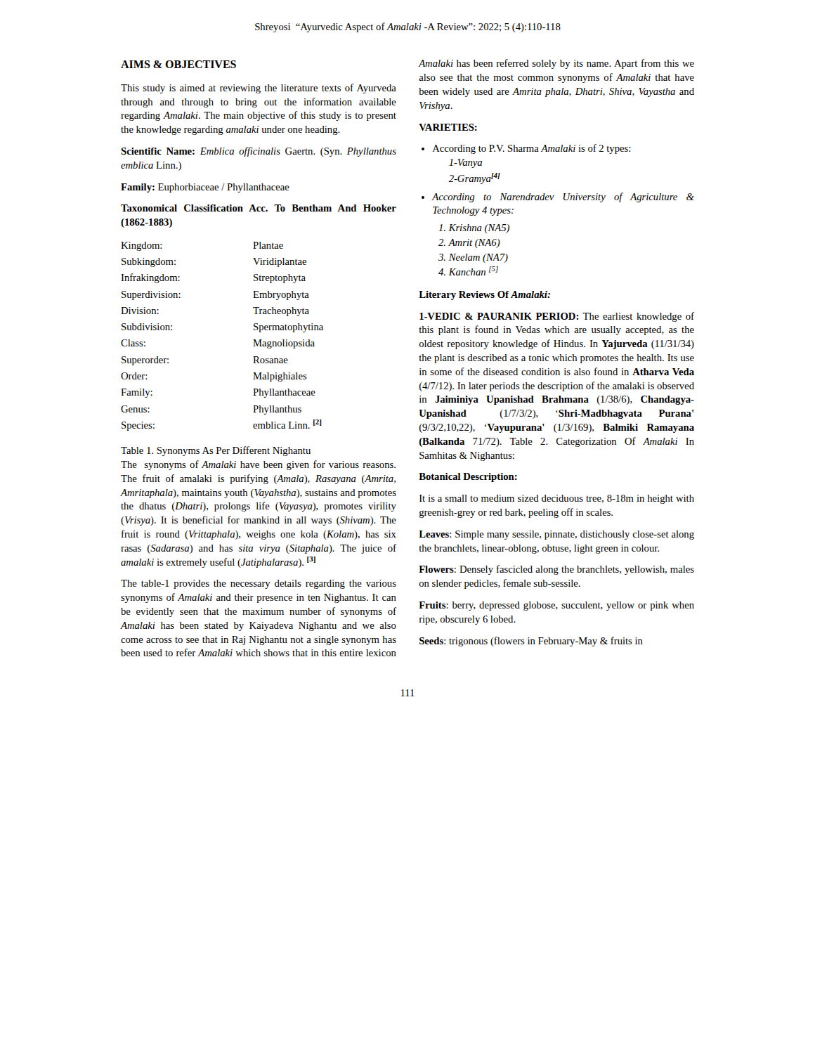Shreyosi “Ayurvedic Aspect of Amalaki -A Review”: 2022; 5 (4):110-118
AIMS & OBJECTIVES
This study is aimed at reviewing the literature texts of Ayurveda through and through to bring out the information available regarding Amalaki. The main objective of this study is to present the knowledge regarding amalaki under one heading.
Scientific Name: Emblica officinalis Gaertn. (Syn. Phyllanthus emblica Linn.)
Family: Euphorbiaceae / Phyllanthaceae
Taxonomical Classification Acc. To Bentham And Hooker (1862-1883)
| Kingdom: | Plantae |
| Subkingdom: | Viridiplantae |
| Infrakingdom: | Streptophyta |
| Superdivision: | Embryophyta |
| Division: | Tracheophyta |
| Subdivision: | Spermatophytina |
| Class: | Magnoliopsida |
| Superorder: | Rosanae |
| Order: | Malpighiales |
| Family: | Phyllanthaceae |
| Genus: | Phyllanthus |
| Species: | emblica Linn. [2] |
Table 1. Synonyms As Per Different Nighantu
The synonyms of Amalaki have been given for various reasons. The fruit of amalaki is purifying (Amala), Rasayana (Amrita, Amritaphala), maintains youth (Vayahstha), sustains and promotes the dhatus (Dhatri), prolongs life (Vayasya), promotes virility (Vrisya). It is beneficial for mankind in all ways (Shivam). The fruit is round (Vrittaphala), weighs one kola (Kolam), has six rasas (Sadarasa) and has sita virya (Sitaphala). The juice of amalaki is extremely useful (Jatiphalarasa). [3]
The table-1 provides the necessary details regarding the various synonyms of Amalaki and their presence in ten Nighantus. It can be evidently seen that the maximum number of synonyms of Amalaki has been stated by Kaiyadeva Nighantu and we also come across to see that in Raj Nighantu not a single synonym has been used to refer Amalaki which shows that in this entire lexicon Amalaki has been referred solely by its name. Apart from this we also see that the most common synonyms of Amalaki that have been widely used are Amrita phala, Dhatri, Shiva, Vayastha and Vrishya.
VARIETIES:
According to P.V. Sharma Amalaki is of 2 types:
1-Vanya
2-Gramya[4]
According to Narendradev University of Agriculture & Technology 4 types:
Krishna (NA5)
Amrit (NA6)
Neelam (NA7)
Kanchan [5]
Literary Reviews Of Amalaki:
1-VEDIC & PAURANIK PERIOD: The earliest knowledge of this plant is found in Vedas which are usually accepted, as the oldest repository knowledge of Hindus. In Yajurveda (11/31/34) the plant is described as a tonic which promotes the health. Its use in some of the diseased condition is also found in Atharva Veda (4/7/12). In later periods the description of the amalaki is observed in Jaiminiya Upanishad Brahmana (1/38/6), Chandagya-Upanishad (1/7/3/2), ‘Shri-Madbhagvata Purana' (9/3/2,10,22), ‘Vayupurana' (1/3/169), Balmiki Ramayana (Balkanda 71/72). Table 2. Categorization Of Amalaki In Samhitas & Nighantus:
Botanical Description:
It is a small to medium sized deciduous tree, 8-18m in height with greenish-grey or red bark, peeling off in scales.
Leaves: Simple many sessile, pinnate, distichously close-set along the branchlets, linear-oblong, obtuse, light green in colour.
Flowers: Densely fascicled along the branchlets, yellowish, males on slender pedicles, female sub-sessile.
Fruits: berry, depressed globose, succulent, yellow or pink when ripe, obscurely 6 lobed.
Seeds: trigonous (flowers in February-May & fruits in
111